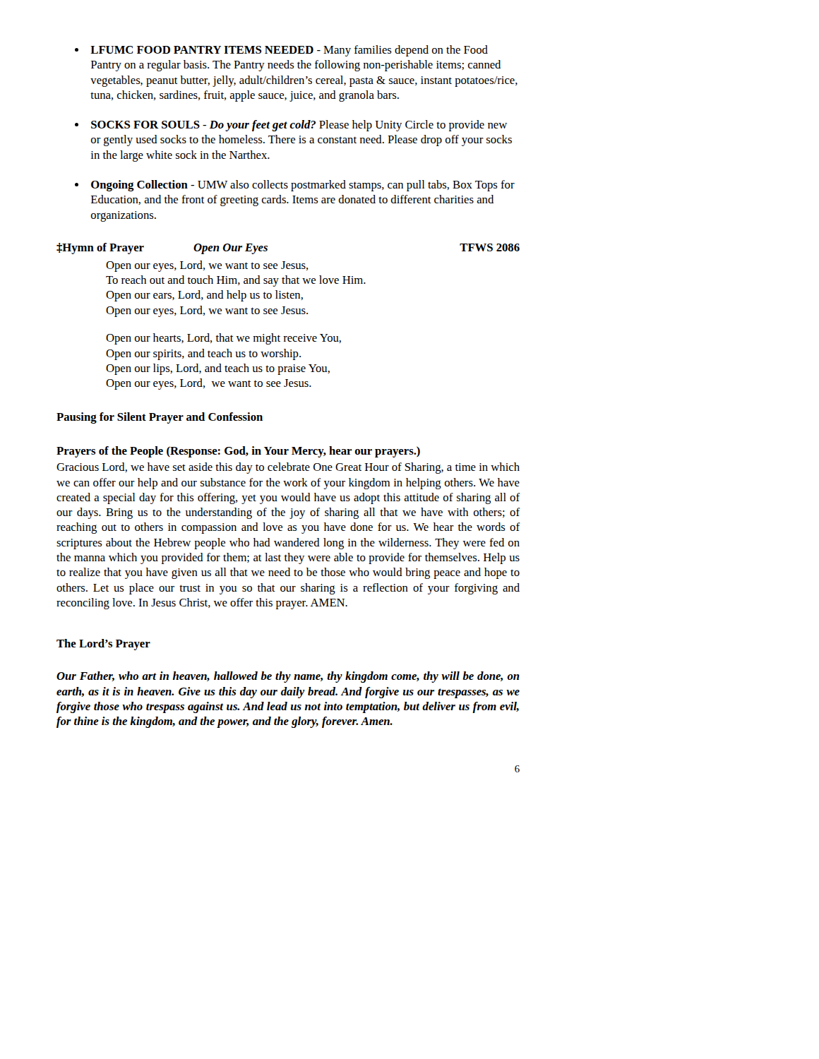LFUMC FOOD PANTRY ITEMS NEEDED - Many families depend on the Food Pantry on a regular basis. The Pantry needs the following non-perishable items; canned vegetables, peanut butter, jelly, adult/children’s cereal, pasta & sauce, instant potatoes/rice, tuna, chicken, sardines, fruit, apple sauce, juice, and granola bars.
SOCKS FOR SOULS - Do your feet get cold? Please help Unity Circle to provide new or gently used socks to the homeless. There is a constant need. Please drop off your socks in the large white sock in the Narthex.
Ongoing Collection - UMW also collects postmarked stamps, can pull tabs, Box Tops for Education, and the front of greeting cards. Items are donated to different charities and organizations.
‡Hymn of Prayer Open Our Eyes TFWS 2086
Open our eyes, Lord, we want to see Jesus,
To reach out and touch Him, and say that we love Him.
Open our ears, Lord, and help us to listen,
Open our eyes, Lord, we want to see Jesus.
Open our hearts, Lord, that we might receive You,
Open our spirits, and teach us to worship.
Open our lips, Lord, and teach us to praise You,
Open our eyes, Lord, we want to see Jesus.
Pausing for Silent Prayer and Confession
Prayers of the People (Response: God, in Your Mercy, hear our prayers.)
Gracious Lord, we have set aside this day to celebrate One Great Hour of Sharing, a time in which we can offer our help and our substance for the work of your kingdom in helping others. We have created a special day for this offering, yet you would have us adopt this attitude of sharing all of our days. Bring us to the understanding of the joy of sharing all that we have with others; of reaching out to others in compassion and love as you have done for us. We hear the words of scriptures about the Hebrew people who had wandered long in the wilderness. They were fed on the manna which you provided for them; at last they were able to provide for themselves. Help us to realize that you have given us all that we need to be those who would bring peace and hope to others. Let us place our trust in you so that our sharing is a reflection of your forgiving and reconciling love. In Jesus Christ, we offer this prayer. AMEN.
The Lord’s Prayer
Our Father, who art in heaven, hallowed be thy name, thy kingdom come, thy will be done, on earth, as it is in heaven. Give us this day our daily bread. And forgive us our trespasses, as we forgive those who trespass against us. And lead us not into temptation, but deliver us from evil, for thine is the kingdom, and the power, and the glory, forever. Amen.
6